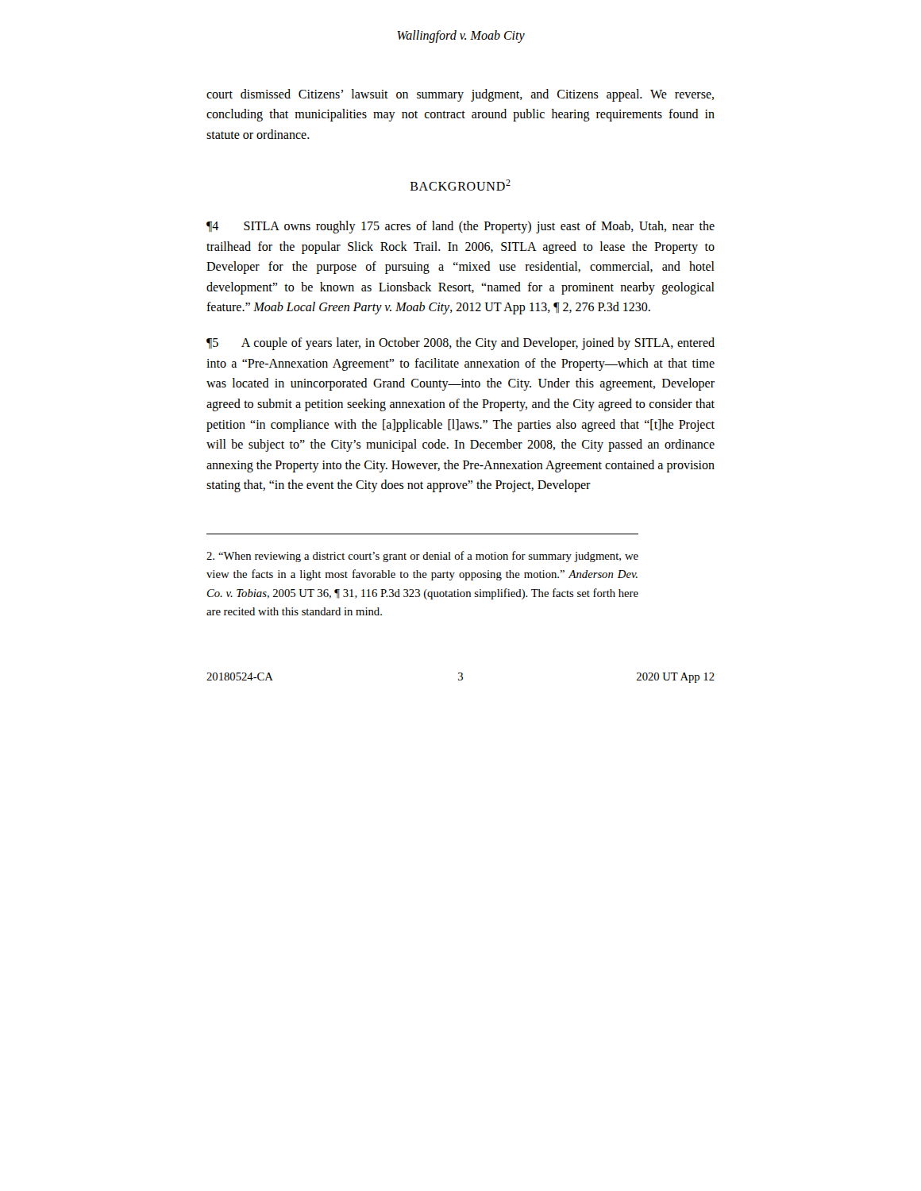Wallingford v. Moab City
court dismissed Citizens’ lawsuit on summary judgment, and Citizens appeal. We reverse, concluding that municipalities may not contract around public hearing requirements found in statute or ordinance.
BACKGROUND2
¶4 SITLA owns roughly 175 acres of land (the Property) just east of Moab, Utah, near the trailhead for the popular Slick Rock Trail. In 2006, SITLA agreed to lease the Property to Developer for the purpose of pursuing a “mixed use residential, commercial, and hotel development” to be known as Lionsback Resort, “named for a prominent nearby geological feature.” Moab Local Green Party v. Moab City, 2012 UT App 113, ¶ 2, 276 P.3d 1230.
¶5 A couple of years later, in October 2008, the City and Developer, joined by SITLA, entered into a “Pre-Annexation Agreement” to facilitate annexation of the Property—which at that time was located in unincorporated Grand County—into the City. Under this agreement, Developer agreed to submit a petition seeking annexation of the Property, and the City agreed to consider that petition “in compliance with the [a]pplicable [l]aws.” The parties also agreed that “[t]he Project will be subject to” the City’s municipal code. In December 2008, the City passed an ordinance annexing the Property into the City. However, the Pre-Annexation Agreement contained a provision stating that, “in the event the City does not approve” the Project, Developer
2. “When reviewing a district court’s grant or denial of a motion for summary judgment, we view the facts in a light most favorable to the party opposing the motion.” Anderson Dev. Co. v. Tobias, 2005 UT 36, ¶ 31, 116 P.3d 323 (quotation simplified). The facts set forth here are recited with this standard in mind.
20180524-CA 3 2020 UT App 12